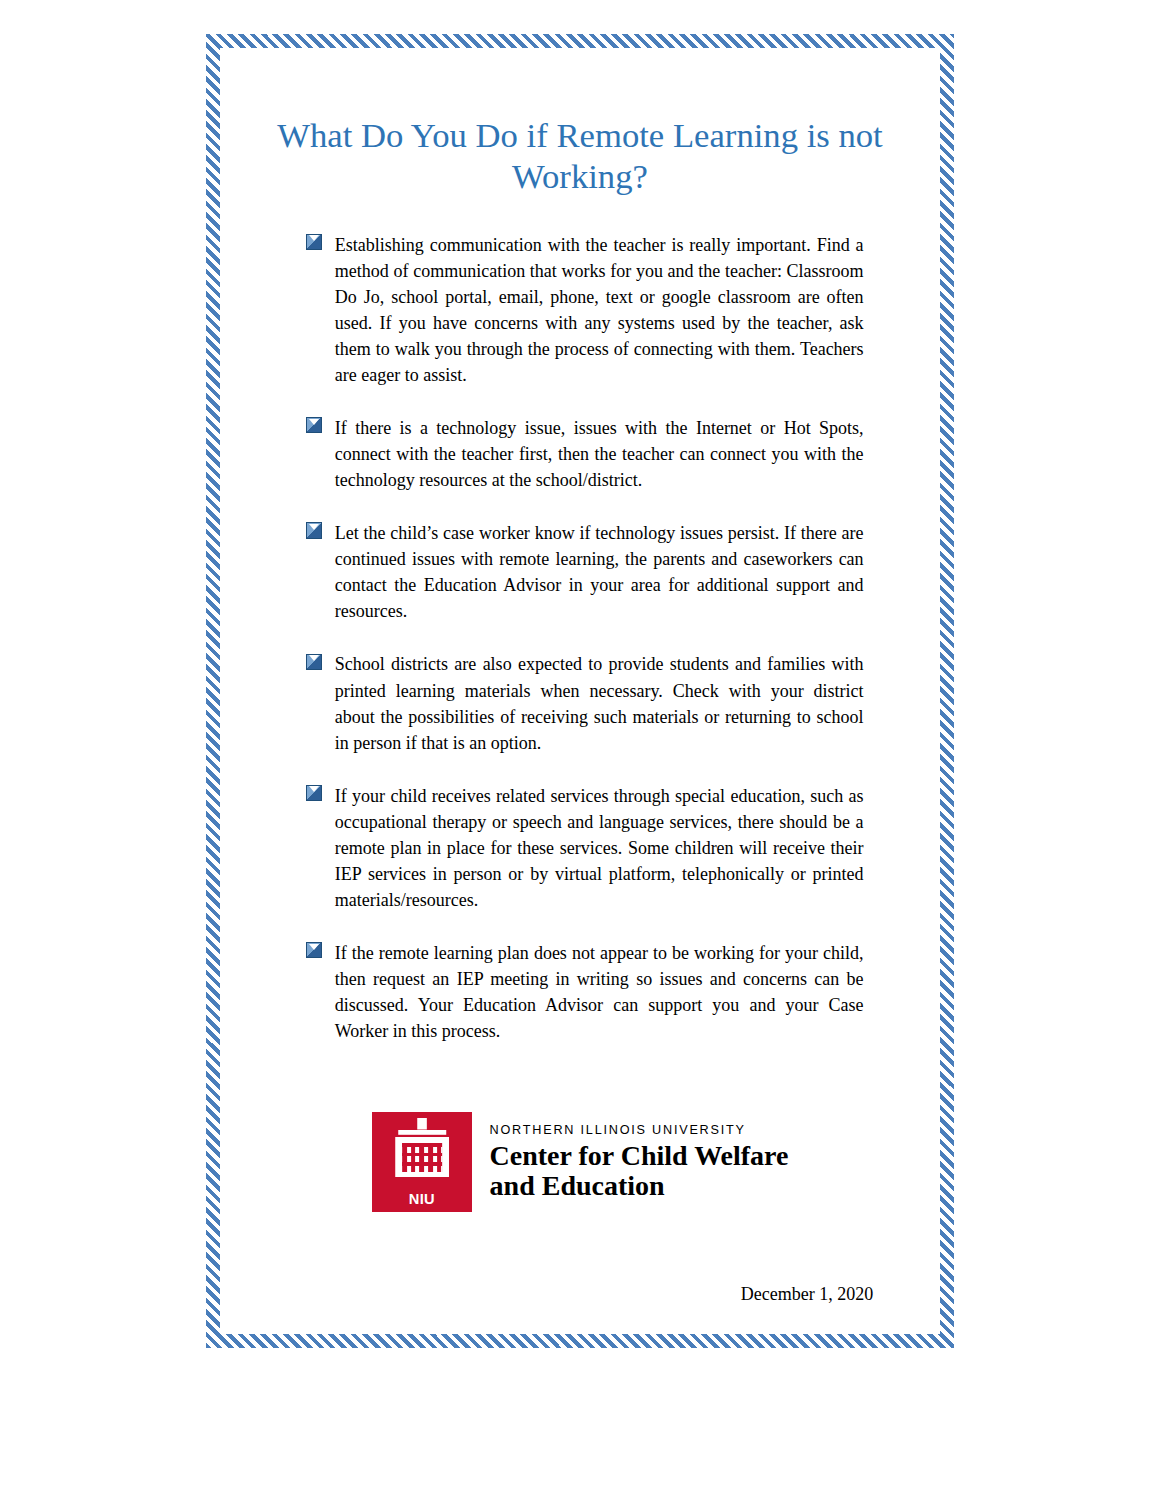What Do You Do if Remote Learning is not Working?
Establishing communication with the teacher is really important. Find a method of communication that works for you and the teacher: Classroom Do Jo, school portal, email, phone, text or google classroom are often used. If you have concerns with any systems used by the teacher, ask them to walk you through the process of connecting with them. Teachers are eager to assist.
If there is a technology issue, issues with the Internet or Hot Spots, connect with the teacher first, then the teacher can connect you with the technology resources at the school/district.
Let the child’s case worker know if technology issues persist. If there are continued issues with remote learning, the parents and caseworkers can contact the Education Advisor in your area for additional support and resources.
School districts are also expected to provide students and families with printed learning materials when necessary. Check with your district about the possibilities of receiving such materials or returning to school in person if that is an option.
If your child receives related services through special education, such as occupational therapy or speech and language services, there should be a remote plan in place for these services. Some children will receive their IEP services in person or by virtual platform, telephonically or printed materials/resources.
If the remote learning plan does not appear to be working for your child, then request an IEP meeting in writing so issues and concerns can be discussed. Your Education Advisor can support you and your Case Worker in this process.
NIU
NORTHERN ILLINOIS UNIVERSITY
Center for Child Welfare
and Education
December 1, 2020